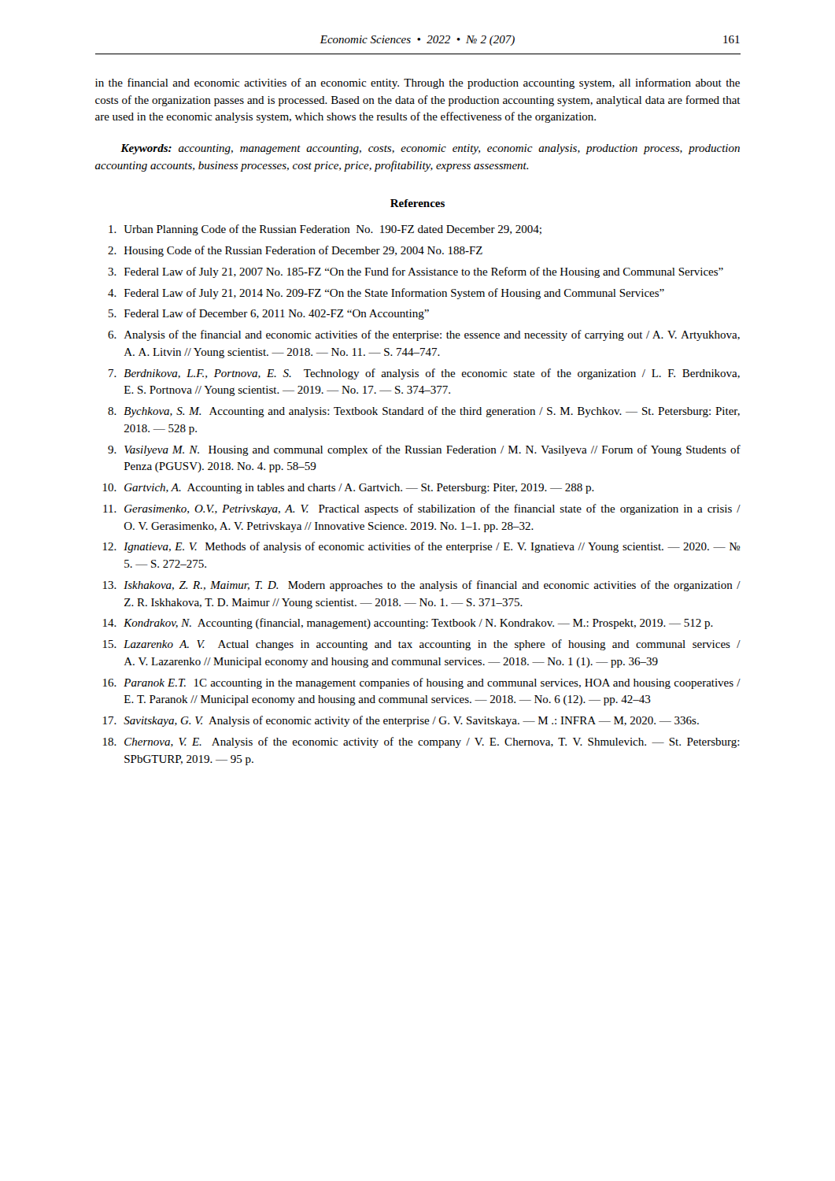Economic Sciences • 2022 • № 2 (207) 161
in the financial and economic activities of an economic entity. Through the production accounting system, all information about the costs of the organization passes and is processed. Based on the data of the production accounting system, analytical data are formed that are used in the economic analysis system, which shows the results of the effectiveness of the organization.
Keywords: accounting, management accounting, costs, economic entity, economic analysis, production process, production accounting accounts, business processes, cost price, price, profitability, express assessment.
References
Urban Planning Code of the Russian Federation No. 190-FZ dated December 29, 2004;
Housing Code of the Russian Federation of December 29, 2004 No. 188-FZ
Federal Law of July 21, 2007 No. 185-FZ “On the Fund for Assistance to the Reform of the Housing and Communal Services”
Federal Law of July 21, 2014 No. 209-FZ “On the State Information System of Housing and Communal Services”
Federal Law of December 6, 2011 No. 402-FZ “On Accounting”
Analysis of the financial and economic activities of the enterprise: the essence and necessity of carrying out / A. V. Artyukhova, A. A. Litvin // Young scientist. — 2018. — No. 11. — S. 744–747.
Berdnikova, L.F., Portnova, E. S. Technology of analysis of the economic state of the organization / L. F. Berdnikova, E. S. Portnova // Young scientist. — 2019. — No. 17. — S. 374–377.
Bychkova, S. M. Accounting and analysis: Textbook Standard of the third generation / S. M. Bychkov. — St. Petersburg: Piter, 2018. — 528 p.
Vasilyeva M. N. Housing and communal complex of the Russian Federation / M. N. Vasilyeva // Forum of Young Students of Penza (PGUSV). 2018. No. 4. pp. 58–59
Gartvich, A. Accounting in tables and charts / A. Gartvich. — St. Petersburg: Piter, 2019. — 288 p.
Gerasimenko, O.V., Petrivskaya, A. V. Practical aspects of stabilization of the financial state of the organization in a crisis / O. V. Gerasimenko, A. V. Petrivskaya // Innovative Science. 2019. No. 1–1. pp. 28–32.
Ignatieva, E. V. Methods of analysis of economic activities of the enterprise / E. V. Ignatieva // Young scientist. — 2020. — № 5. — S. 272–275.
Iskhakova, Z. R., Maimur, T. D. Modern approaches to the analysis of financial and economic activities of the organization / Z. R. Iskhakova, T. D. Maimur // Young scientist. — 2018. — No. 1. — S. 371–375.
Kondrakov, N. Accounting (financial, management) accounting: Textbook / N. Kondrakov. — M.: Prospekt, 2019. — 512 p.
Lazarenko A. V. Actual changes in accounting and tax accounting in the sphere of housing and communal services / A. V. Lazarenko // Municipal economy and housing and communal services. — 2018. — No. 1 (1). — pp. 36–39
Paranok E.T. 1C accounting in the management companies of housing and communal services, HOA and housing cooperatives / E. T. Paranok // Municipal economy and housing and communal services. — 2018. — No. 6 (12). — pp. 42–43
Savitskaya, G. V. Analysis of economic activity of the enterprise / G. V. Savitskaya. — M .: INFRA — M, 2020. — 336s.
Chernova, V. E. Analysis of the economic activity of the company / V. E. Chernova, T. V. Shmulevich. — St. Petersburg: SPbGTURP, 2019. — 95 p.